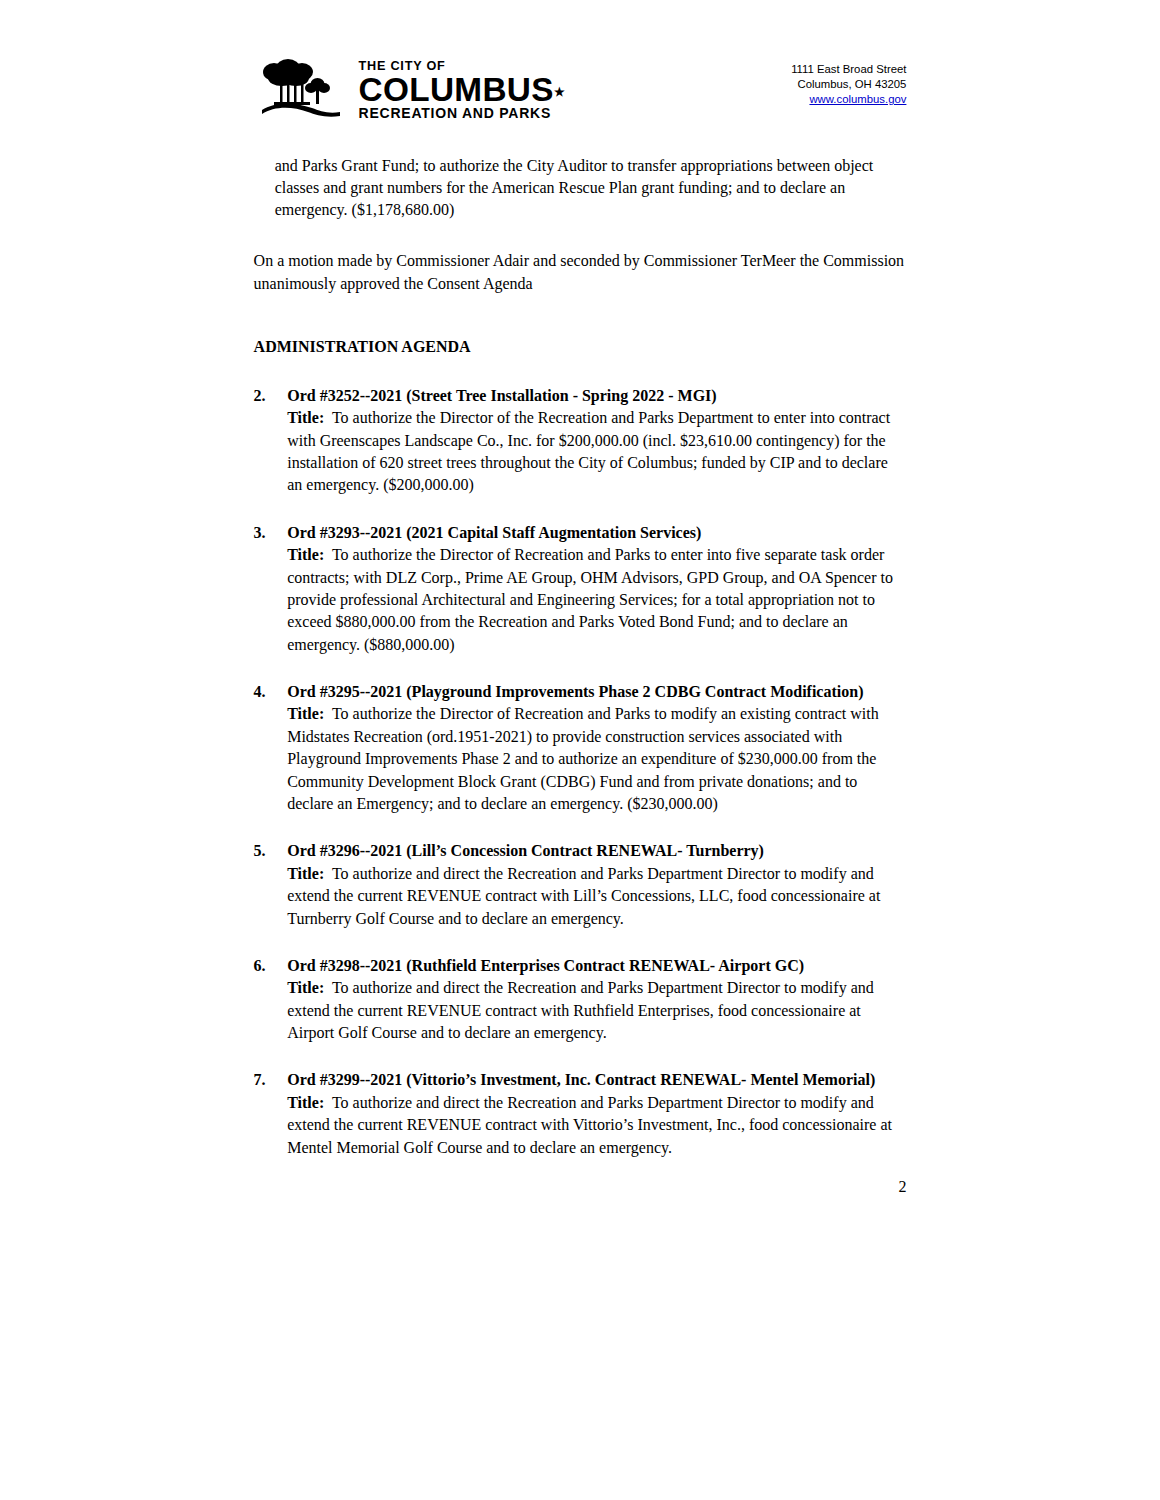THE CITY OF
COLUMBUS★
RECREATION AND PARKS
1111 East Broad Street
Columbus, OH 43205
www.columbus.gov
and Parks Grant Fund; to authorize the City Auditor to transfer appropriations between object classes and grant numbers for the American Rescue Plan grant funding; and to declare an emergency. ($1,178,680.00)
On a motion made by Commissioner Adair and seconded by Commissioner TerMeer the Commission unanimously approved the Consent Agenda
ADMINISTRATION AGENDA
Ord #3252--2021 (Street Tree Installation - Spring 2022 - MGI) Title: To authorize the Director of the Recreation and Parks Department to enter into contract with Greenscapes Landscape Co., Inc. for $200,000.00 (incl. $23,610.00 contingency) for the installation of 620 street trees throughout the City of Columbus; funded by CIP and to declare an emergency. ($200,000.00)
Ord #3293--2021 (2021 Capital Staff Augmentation Services) Title: To authorize the Director of Recreation and Parks to enter into five separate task order contracts; with DLZ Corp., Prime AE Group, OHM Advisors, GPD Group, and OA Spencer to provide professional Architectural and Engineering Services; for a total appropriation not to exceed $880,000.00 from the Recreation and Parks Voted Bond Fund; and to declare an emergency. ($880,000.00)
Ord #3295--2021 (Playground Improvements Phase 2 CDBG Contract Modification) Title: To authorize the Director of Recreation and Parks to modify an existing contract with Midstates Recreation (ord.1951-2021) to provide construction services associated with Playground Improvements Phase 2 and to authorize an expenditure of $230,000.00 from the Community Development Block Grant (CDBG) Fund and from private donations; and to declare an Emergency; and to declare an emergency. ($230,000.00)
Ord #3296--2021 (Lill’s Concession Contract RENEWAL- Turnberry) Title: To authorize and direct the Recreation and Parks Department Director to modify and extend the current REVENUE contract with Lill’s Concessions, LLC, food concessionaire at Turnberry Golf Course and to declare an emergency.
Ord #3298--2021 (Ruthfield Enterprises Contract RENEWAL- Airport GC) Title: To authorize and direct the Recreation and Parks Department Director to modify and extend the current REVENUE contract with Ruthfield Enterprises, food concessionaire at Airport Golf Course and to declare an emergency.
Ord #3299--2021 (Vittorio’s Investment, Inc. Contract RENEWAL- Mentel Memorial) Title: To authorize and direct the Recreation and Parks Department Director to modify and extend the current REVENUE contract with Vittorio’s Investment, Inc., food concessionaire at Mentel Memorial Golf Course and to declare an emergency.
2